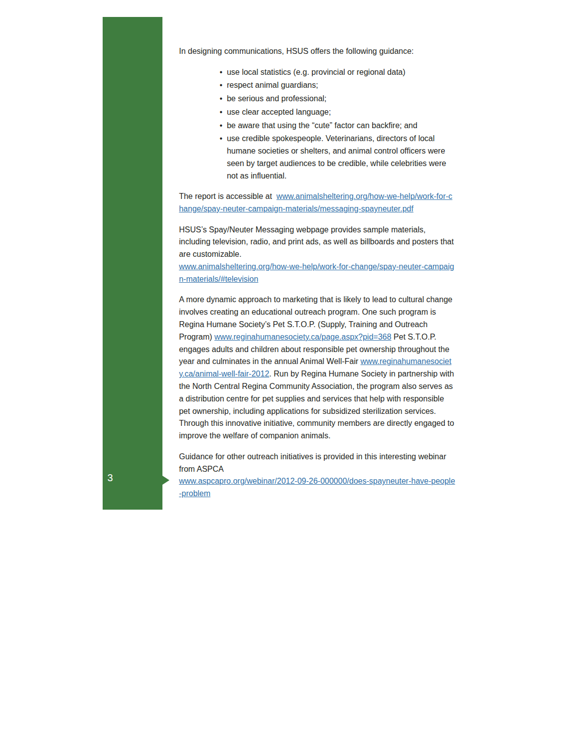3
In designing communications, HSUS offers the following guidance:
use local statistics (e.g. provincial or regional data)
respect animal guardians;
be serious and professional;
use clear accepted language;
be aware that using the “cute” factor can backfire; and
use credible spokespeople. Veterinarians, directors of local humane societies or shelters, and animal control officers were seen by target audiences to be credible, while celebrities were not as influential.
The report is accessible at www.animalsheltering.org/how-we-help/work-for-change/spay-neuter-campaign-materials/messaging-spayneuter.pdf
HSUS’s Spay/Neuter Messaging webpage provides sample materials, including television, radio, and print ads, as well as billboards and posters that are customizable.
www.animalsheltering.org/how-we-help/work-for-change/spay-neuter-campaign-materials/#television
A more dynamic approach to marketing that is likely to lead to cultural change involves creating an educational outreach program. One such program is Regina Humane Society’s Pet S.T.O.P. (Supply, Training and Outreach Program) www.reginahumanesociety.ca/page.aspx?pid=368 Pet S.T.O.P. engages adults and children about responsible pet ownership throughout the year and culminates in the annual Animal Well-Fair www.reginahumanesociety.ca/animal-well-fair-2012. Run by Regina Humane Society in partnership with the North Central Regina Community Association, the program also serves as a distribution centre for pet supplies and services that help with responsible pet ownership, including applications for subsidized sterilization services. Through this innovative initiative, community members are directly engaged to improve the welfare of companion animals.
Guidance for other outreach initiatives is provided in this interesting webinar from ASPCA
www.aspcapro.org/webinar/2012-09-26-000000/does-spayneuter-have-people-problem